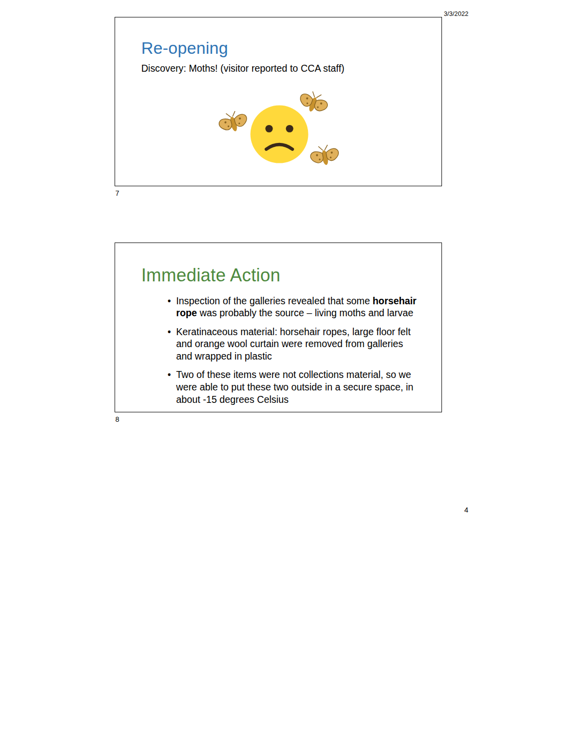3/3/2022
Re-opening
Discovery: Moths! (visitor reported to CCA staff)
7
Immediate Action
Inspection of the galleries revealed that some horsehair rope was probably the source – living moths and larvae
Keratinaceous material: horsehair ropes, large floor felt and orange wool curtain were removed from galleries and wrapped in plastic
Two of these items were not collections material, so we were able to put these two outside in a secure space, in about -15 degrees Celsius
8
4